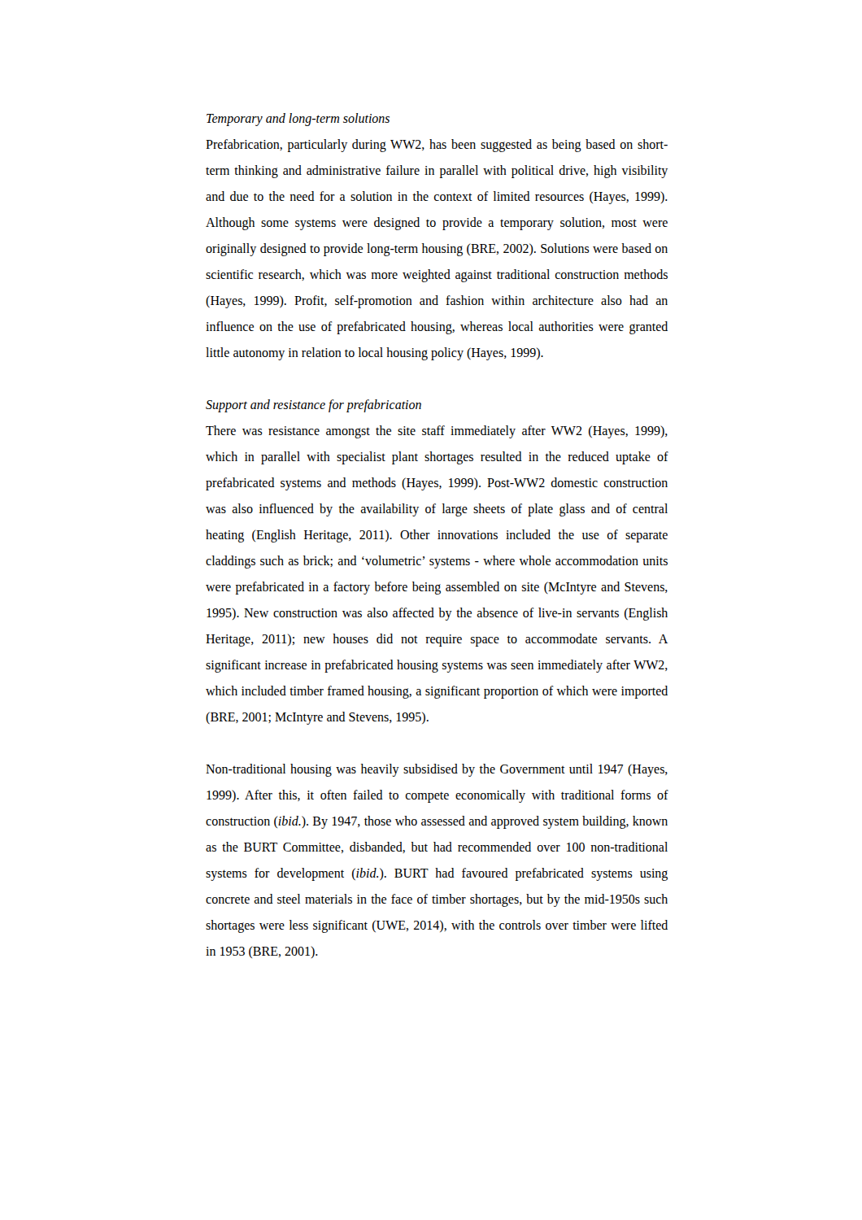Temporary and long-term solutions
Prefabrication, particularly during WW2, has been suggested as being based on short-term thinking and administrative failure in parallel with political drive, high visibility and due to the need for a solution in the context of limited resources (Hayes, 1999). Although some systems were designed to provide a temporary solution, most were originally designed to provide long-term housing (BRE, 2002). Solutions were based on scientific research, which was more weighted against traditional construction methods (Hayes, 1999). Profit, self-promotion and fashion within architecture also had an influence on the use of prefabricated housing, whereas local authorities were granted little autonomy in relation to local housing policy (Hayes, 1999).
Support and resistance for prefabrication
There was resistance amongst the site staff immediately after WW2 (Hayes, 1999), which in parallel with specialist plant shortages resulted in the reduced uptake of prefabricated systems and methods (Hayes, 1999). Post-WW2 domestic construction was also influenced by the availability of large sheets of plate glass and of central heating (English Heritage, 2011). Other innovations included the use of separate claddings such as brick; and ‘volumetric’ systems - where whole accommodation units were prefabricated in a factory before being assembled on site (McIntyre and Stevens, 1995). New construction was also affected by the absence of live-in servants (English Heritage, 2011); new houses did not require space to accommodate servants. A significant increase in prefabricated housing systems was seen immediately after WW2, which included timber framed housing, a significant proportion of which were imported (BRE, 2001; McIntyre and Stevens, 1995).
Non-traditional housing was heavily subsidised by the Government until 1947 (Hayes, 1999). After this, it often failed to compete economically with traditional forms of construction (ibid.). By 1947, those who assessed and approved system building, known as the BURT Committee, disbanded, but had recommended over 100 non-traditional systems for development (ibid.). BURT had favoured prefabricated systems using concrete and steel materials in the face of timber shortages, but by the mid-1950s such shortages were less significant (UWE, 2014), with the controls over timber were lifted in 1953 (BRE, 2001).